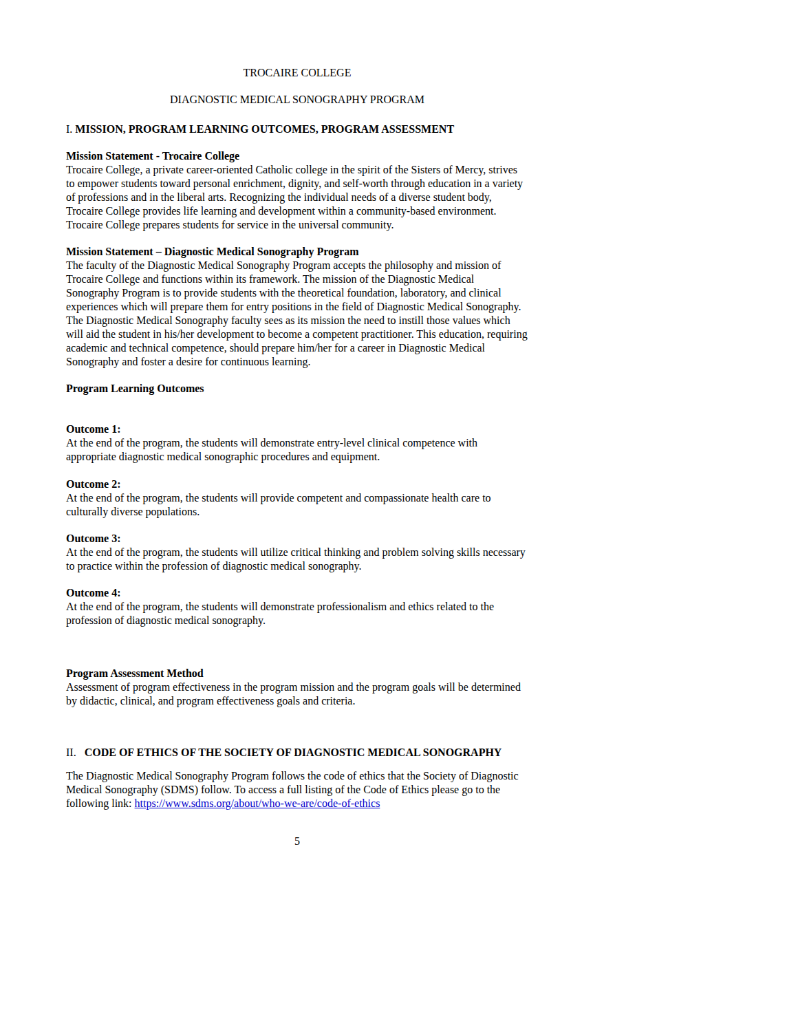TROCAIRE COLLEGE
DIAGNOSTIC MEDICAL SONOGRAPHY PROGRAM
I. MISSION, PROGRAM LEARNING OUTCOMES, PROGRAM ASSESSMENT
Mission Statement - Trocaire College
Trocaire College, a private career-oriented Catholic college in the spirit of the Sisters of Mercy, strives to empower students toward personal enrichment, dignity, and self-worth through education in a variety of professions and in the liberal arts. Recognizing the individual needs of a diverse student body, Trocaire College provides life learning and development within a community-based environment. Trocaire College prepares students for service in the universal community.
Mission Statement – Diagnostic Medical Sonography Program
The faculty of the Diagnostic Medical Sonography Program accepts the philosophy and mission of Trocaire College and functions within its framework. The mission of the Diagnostic Medical Sonography Program is to provide students with the theoretical foundation, laboratory, and clinical experiences which will prepare them for entry positions in the field of Diagnostic Medical Sonography. The Diagnostic Medical Sonography faculty sees as its mission the need to instill those values which will aid the student in his/her development to become a competent practitioner. This education, requiring academic and technical competence, should prepare him/her for a career in Diagnostic Medical Sonography and foster a desire for continuous learning.
Program Learning Outcomes
Outcome 1:
At the end of the program, the students will demonstrate entry-level clinical competence with appropriate diagnostic medical sonographic procedures and equipment.
Outcome 2:
At the end of the program, the students will provide competent and compassionate health care to culturally diverse populations.
Outcome 3:
At the end of the program, the students will utilize critical thinking and problem solving skills necessary to practice within the profession of diagnostic medical sonography.
Outcome 4:
At the end of the program, the students will demonstrate professionalism and ethics related to the profession of diagnostic medical sonography.
Program Assessment Method
Assessment of program effectiveness in the program mission and the program goals will be determined by didactic, clinical, and program effectiveness goals and criteria.
II. CODE OF ETHICS OF THE SOCIETY OF DIAGNOSTIC MEDICAL SONOGRAPHY
The Diagnostic Medical Sonography Program follows the code of ethics that the Society of Diagnostic Medical Sonography (SDMS) follow. To access a full listing of the Code of Ethics please go to the following link: https://www.sdms.org/about/who-we-are/code-of-ethics
5